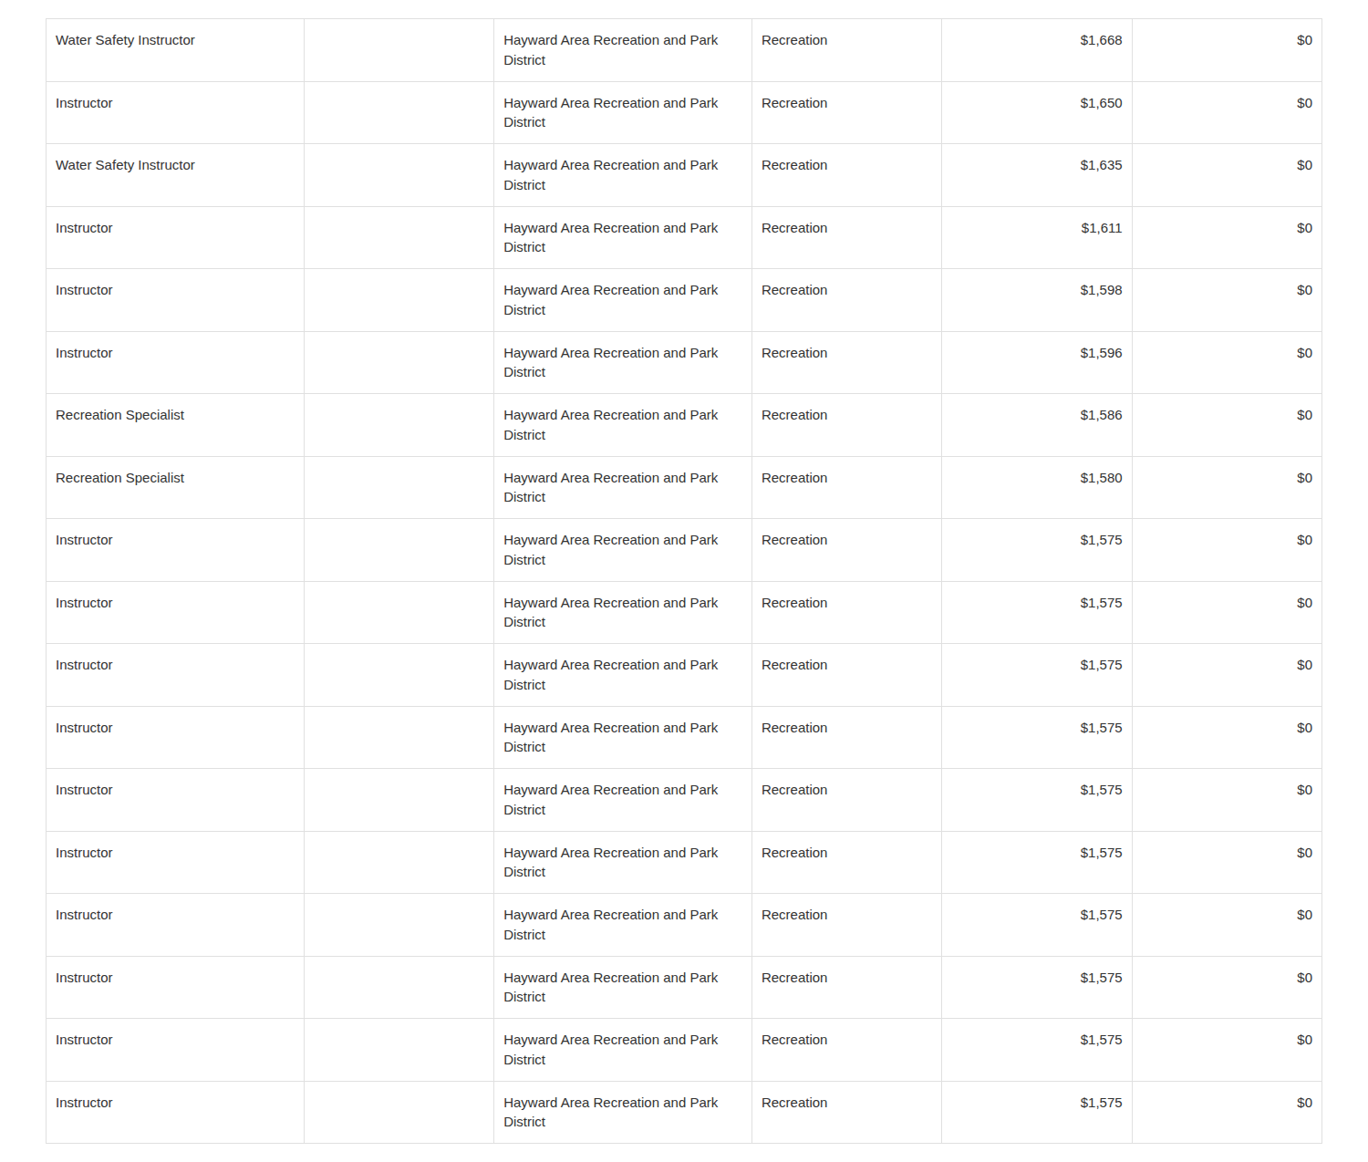| Water Safety Instructor | | Hayward Area Recreation and Park District | Recreation | $1,668 | $0 |
| Instructor | | Hayward Area Recreation and Park District | Recreation | $1,650 | $0 |
| Water Safety Instructor | | Hayward Area Recreation and Park District | Recreation | $1,635 | $0 |
| Instructor | | Hayward Area Recreation and Park District | Recreation | $1,611 | $0 |
| Instructor | | Hayward Area Recreation and Park District | Recreation | $1,598 | $0 |
| Instructor | | Hayward Area Recreation and Park District | Recreation | $1,596 | $0 |
| Recreation Specialist | | Hayward Area Recreation and Park District | Recreation | $1,586 | $0 |
| Recreation Specialist | | Hayward Area Recreation and Park District | Recreation | $1,580 | $0 |
| Instructor | | Hayward Area Recreation and Park District | Recreation | $1,575 | $0 |
| Instructor | | Hayward Area Recreation and Park District | Recreation | $1,575 | $0 |
| Instructor | | Hayward Area Recreation and Park District | Recreation | $1,575 | $0 |
| Instructor | | Hayward Area Recreation and Park District | Recreation | $1,575 | $0 |
| Instructor | | Hayward Area Recreation and Park District | Recreation | $1,575 | $0 |
| Instructor | | Hayward Area Recreation and Park District | Recreation | $1,575 | $0 |
| Instructor | | Hayward Area Recreation and Park District | Recreation | $1,575 | $0 |
| Instructor | | Hayward Area Recreation and Park District | Recreation | $1,575 | $0 |
| Instructor | | Hayward Area Recreation and Park District | Recreation | $1,575 | $0 |
| Instructor | | Hayward Area Recreation and Park District | Recreation | $1,575 | $0 |